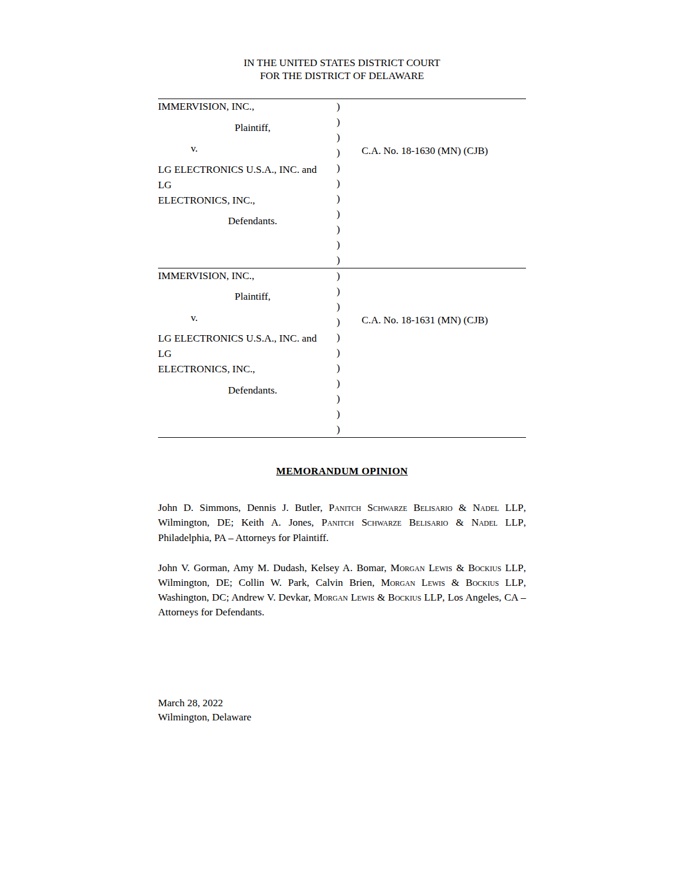IN THE UNITED STATES DISTRICT COURT
FOR THE DISTRICT OF DELAWARE
| IMMERVISION, INC., Plaintiff, v. LG ELECTRONICS U.S.A., INC. and LG ELECTRONICS, INC., Defendants. | ) ) ) ) ) ) ) ) ) ) ) | C.A. No. 18-1630 (MN) (CJB) |
| IMMERVISION, INC., Plaintiff, v. LG ELECTRONICS U.S.A., INC. and LG ELECTRONICS, INC., Defendants. | ) ) ) ) ) ) ) ) ) ) ) | C.A. No. 18-1631 (MN) (CJB) |
MEMORANDUM OPINION
John D. Simmons, Dennis J. Butler, Panitch Schwarze Belisario & Nadel LLP, Wilmington, DE; Keith A. Jones, Panitch Schwarze Belisario & Nadel LLP, Philadelphia, PA – Attorneys for Plaintiff.
John V. Gorman, Amy M. Dudash, Kelsey A. Bomar, Morgan Lewis & Bockius LLP, Wilmington, DE; Collin W. Park, Calvin Brien, Morgan Lewis & Bockius LLP, Washington, DC; Andrew V. Devkar, Morgan Lewis & Bockius LLP, Los Angeles, CA – Attorneys for Defendants.
March 28, 2022
Wilmington, Delaware